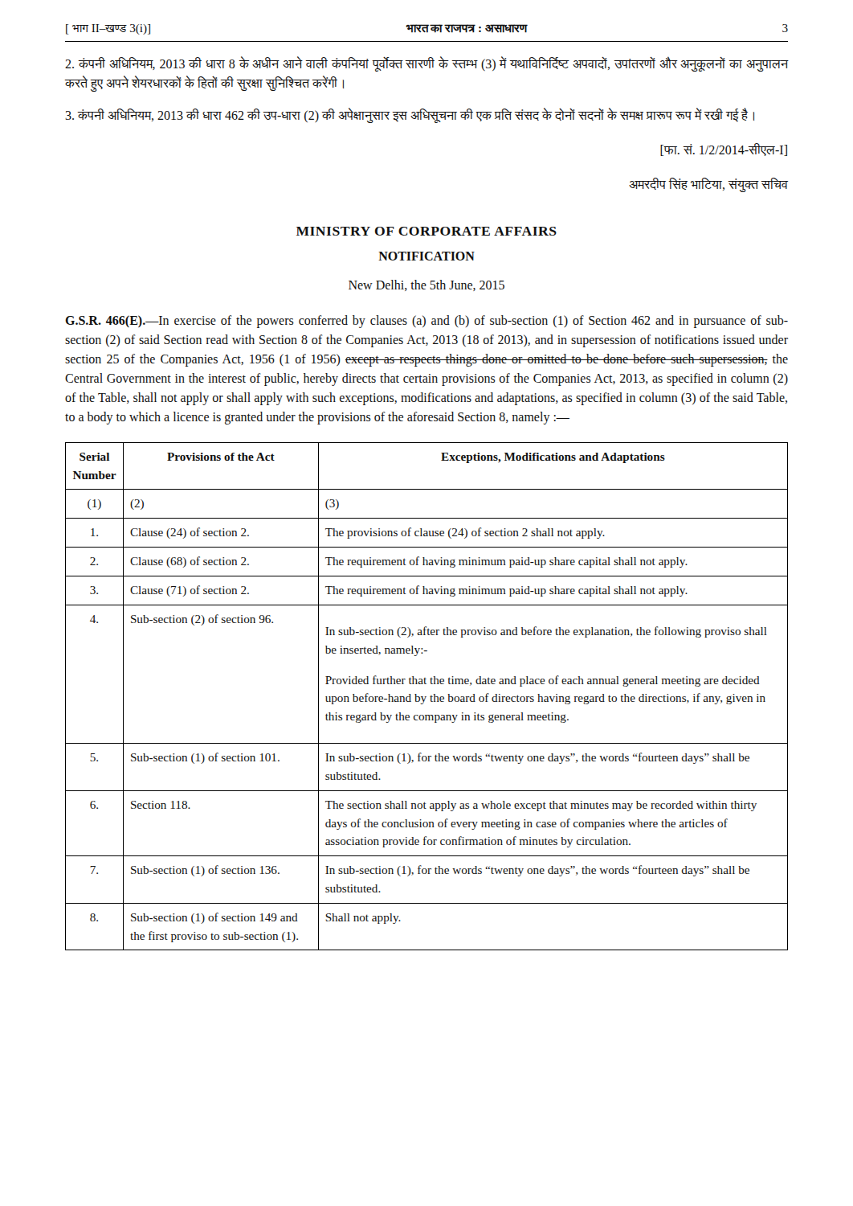[ भाग II–खण्ड 3(i)] भारत का राजपत्र : असाधारण 3
2. कंपनी अधिनियम, 2013 की धारा 8 के अधीन आने वाली कंपनियां पूर्वोक्त सारणी के स्तम्भ (3) में यथाविनिर्दिष्ट अपवादों, उपांतरणों और अनुकूलनों का अनुपालन करते हुए अपने शेयरधारकों के हितों की सुरक्षा सुनिश्चित करेंगी।
3. कंपनी अधिनियम, 2013 की धारा 462 की उप-धारा (2) की अपेक्षानुसार इस अधिसूचना की एक प्रति संसद के दोनों सदनों के समक्ष प्रारूप रूप में रखी गई है।
[फा. सं. 1/2/2014-सीएल-I]
अमरदीप सिंह भाटिया, संयुक्त सचिव
MINISTRY OF CORPORATE AFFAIRS
NOTIFICATION
New Delhi, the 5th June, 2015
G.S.R. 466(E).—In exercise of the powers conferred by clauses (a) and (b) of sub-section (1) of Section 462 and in pursuance of sub-section (2) of said Section read with Section 8 of the Companies Act, 2013 (18 of 2013), and in supersession of notifications issued under section 25 of the Companies Act, 1956 (1 of 1956) except as respects things done or omitted to be done before such supersession, the Central Government in the interest of public, hereby directs that certain provisions of the Companies Act, 2013, as specified in column (2) of the Table, shall not apply or shall apply with such exceptions, modifications and adaptations, as specified in column (3) of the said Table, to a body to which a licence is granted under the provisions of the aforesaid Section 8, namely :—
Table of exceptions, modifications and adaptations to the Companies Act, 2013 for Section 8 companies
| Serial Number | Provisions of the Act | Exceptions, Modifications and Adaptations |
| --- | --- | --- |
| (1) | (2) | (3) |
| 1. | Clause (24) of section 2. | The provisions of clause (24) of section 2 shall not apply. |
| 2. | Clause (68) of section 2. | The requirement of having minimum paid-up share capital shall not apply. |
| 3. | Clause (71) of section 2. | The requirement of having minimum paid-up share capital shall not apply. |
| 4. | Sub-section (2) of section 96. | In sub-section (2), after the proviso and before the explanation, the following proviso shall be inserted, namely:- Provided further that the time, date and place of each annual general meeting are decided upon before-hand by the board of directors having regard to the directions, if any, given in this regard by the company in its general meeting. |
| 5. | Sub-section (1) of section 101. | In sub-section (1), for the words “twenty one days”, the words “fourteen days” shall be substituted. |
| 6. | Section 118. | The section shall not apply as a whole except that minutes may be recorded within thirty days of the conclusion of every meeting in case of companies where the articles of association provide for confirmation of minutes by circulation. |
| 7. | Sub-section (1) of section 136. | In sub-section (1), for the words “twenty one days”, the words “fourteen days” shall be substituted. |
| 8. | Sub-section (1) of section 149 and the first proviso to sub-section (1). | Shall not apply. |